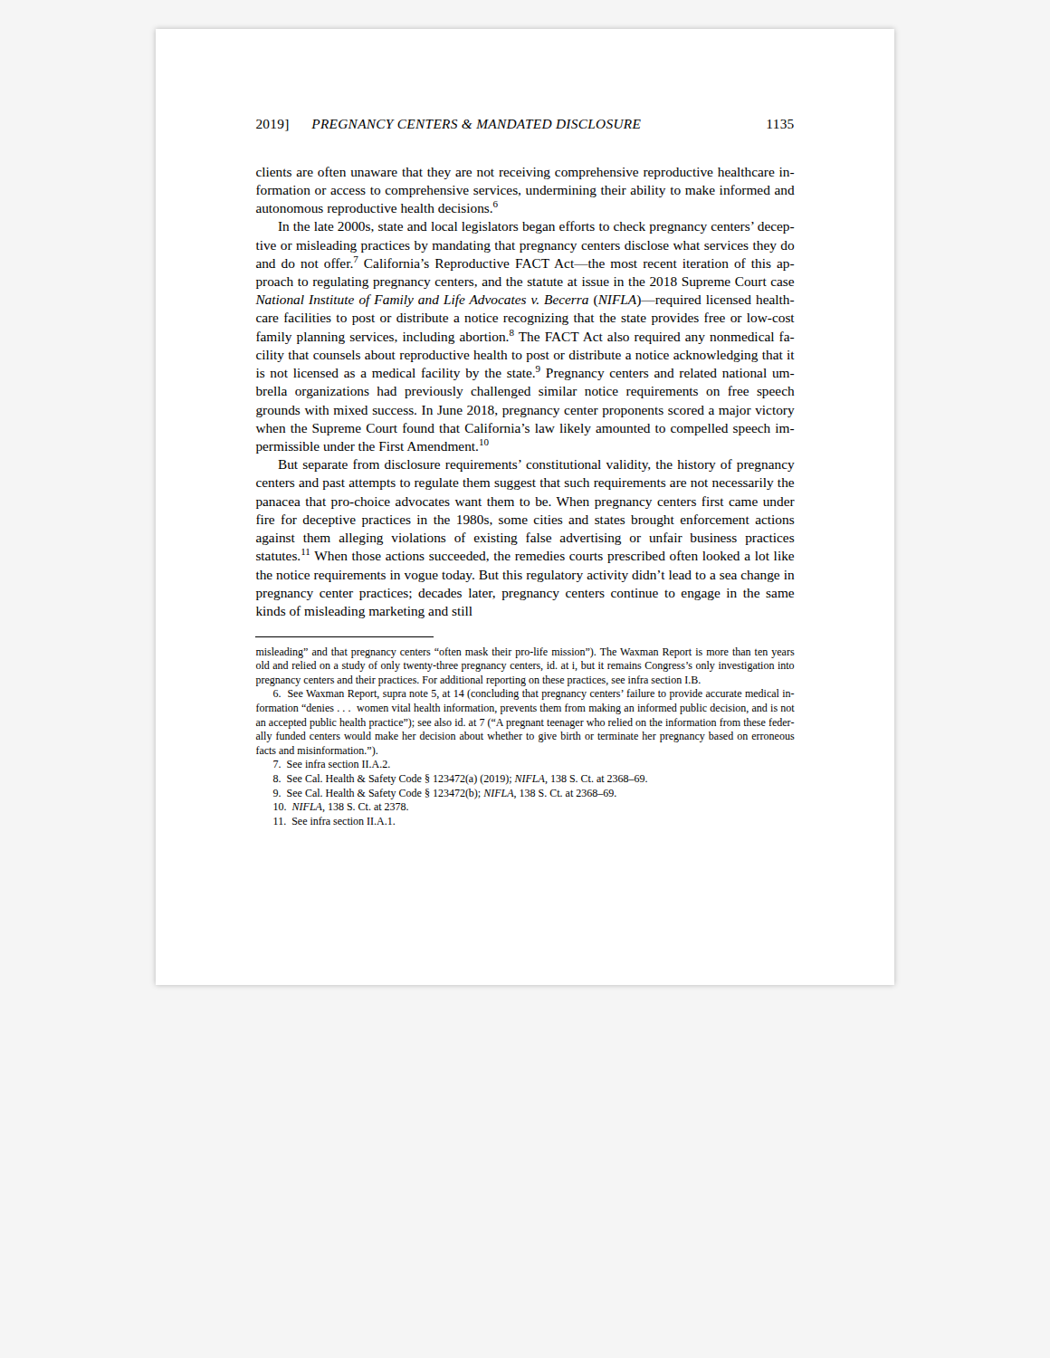1135 2019] PREGNANCY CENTERS & MANDATED DISCLOSURE
clients are often unaware that they are not receiving comprehensive reproductive healthcare information or access to comprehensive services, undermining their ability to make informed and autonomous reproductive health decisions.6
In the late 2000s, state and local legislators began efforts to check pregnancy centers’ deceptive or misleading practices by mandating that pregnancy centers disclose what services they do and do not offer.7 California’s Reproductive FACT Act—the most recent iteration of this approach to regulating pregnancy centers, and the statute at issue in the 2018 Supreme Court case National Institute of Family and Life Advocates v. Becerra (NIFLA)—required licensed healthcare facilities to post or distribute a notice recognizing that the state provides free or low-cost family planning services, including abortion.8 The FACT Act also required any nonmedical facility that counsels about reproductive health to post or distribute a notice acknowledging that it is not licensed as a medical facility by the state.9 Pregnancy centers and related national umbrella organizations had previously challenged similar notice requirements on free speech grounds with mixed success. In June 2018, pregnancy center proponents scored a major victory when the Supreme Court found that California’s law likely amounted to compelled speech impermissible under the First Amendment.10
But separate from disclosure requirements’ constitutional validity, the history of pregnancy centers and past attempts to regulate them suggest that such requirements are not necessarily the panacea that pro-choice advocates want them to be. When pregnancy centers first came under fire for deceptive practices in the 1980s, some cities and states brought enforcement actions against them alleging violations of existing false advertising or unfair business practices statutes.11 When those actions succeeded, the remedies courts prescribed often looked a lot like the notice requirements in vogue today. But this regulatory activity didn’t lead to a sea change in pregnancy center practices; decades later, pregnancy centers continue to engage in the same kinds of misleading marketing and still
misleading” and that pregnancy centers “often mask their pro-life mission”). The Waxman Report is more than ten years old and relied on a study of only twenty-three pregnancy centers, id. at i, but it remains Congress’s only investigation into pregnancy centers and their practices. For additional reporting on these practices, see infra section I.B.
6. See Waxman Report, supra note 5, at 14 (concluding that pregnancy centers’ failure to provide accurate medical information “denies . . . women vital health information, prevents them from making an informed public decision, and is not an accepted public health practice”); see also id. at 7 (“A pregnant teenager who relied on the information from these federally funded centers would make her decision about whether to give birth or terminate her pregnancy based on erroneous facts and misinformation.”).
7. See infra section II.A.2.
8. See Cal. Health & Safety Code § 123472(a) (2019); NIFLA, 138 S. Ct. at 2368–69.
9. See Cal. Health & Safety Code § 123472(b); NIFLA, 138 S. Ct. at 2368–69.
10. NIFLA, 138 S. Ct. at 2378.
11. See infra section II.A.1.